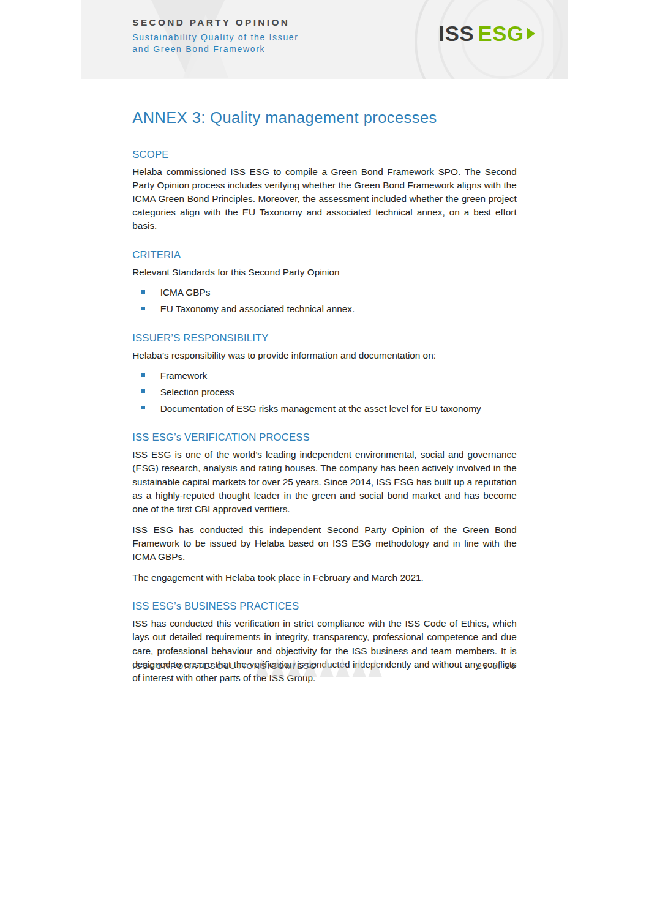Second Party Opinion
Sustainability Quality of the Issuer
and Green Bond Framework
ISS ESG
ANNEX 3: Quality management processes
SCOPE
Helaba commissioned ISS ESG to compile a Green Bond Framework SPO. The Second Party Opinion process includes verifying whether the Green Bond Framework aligns with the ICMA Green Bond Principles. Moreover, the assessment included whether the green project categories align with the EU Taxonomy and associated technical annex, on a best effort basis.
CRITERIA
Relevant Standards for this Second Party Opinion
ICMA GBPs
EU Taxonomy and associated technical annex.
ISSUER’S RESPONSIBILITY
Helaba’s responsibility was to provide information and documentation on:
Framework
Selection process
Documentation of ESG risks management at the asset level for EU taxonomy
ISS ESG’s VERIFICATION PROCESS
ISS ESG is one of the world’s leading independent environmental, social and governance (ESG) research, analysis and rating houses. The company has been actively involved in the sustainable capital markets for over 25 years. Since 2014, ISS ESG has built up a reputation as a highly-reputed thought leader in the green and social bond market and has become one of the first CBI approved verifiers.
ISS ESG has conducted this independent Second Party Opinion of the Green Bond Framework to be issued by Helaba based on ISS ESG methodology and in line with the ICMA GBPs.
The engagement with Helaba took place in February and March 2021.
ISS ESG’s BUSINESS PRACTICES
ISS has conducted this verification in strict compliance with the ISS Code of Ethics, which lays out detailed requirements in integrity, transparency, professional competence and due care, professional behaviour and objectivity for the ISS business and team members. It is designed to ensure that the verification is conducted independently and without any conflicts of interest with other parts of the ISS Group.
ISSCORPORATESOLUTIONS.COM/ESG
25 of 26